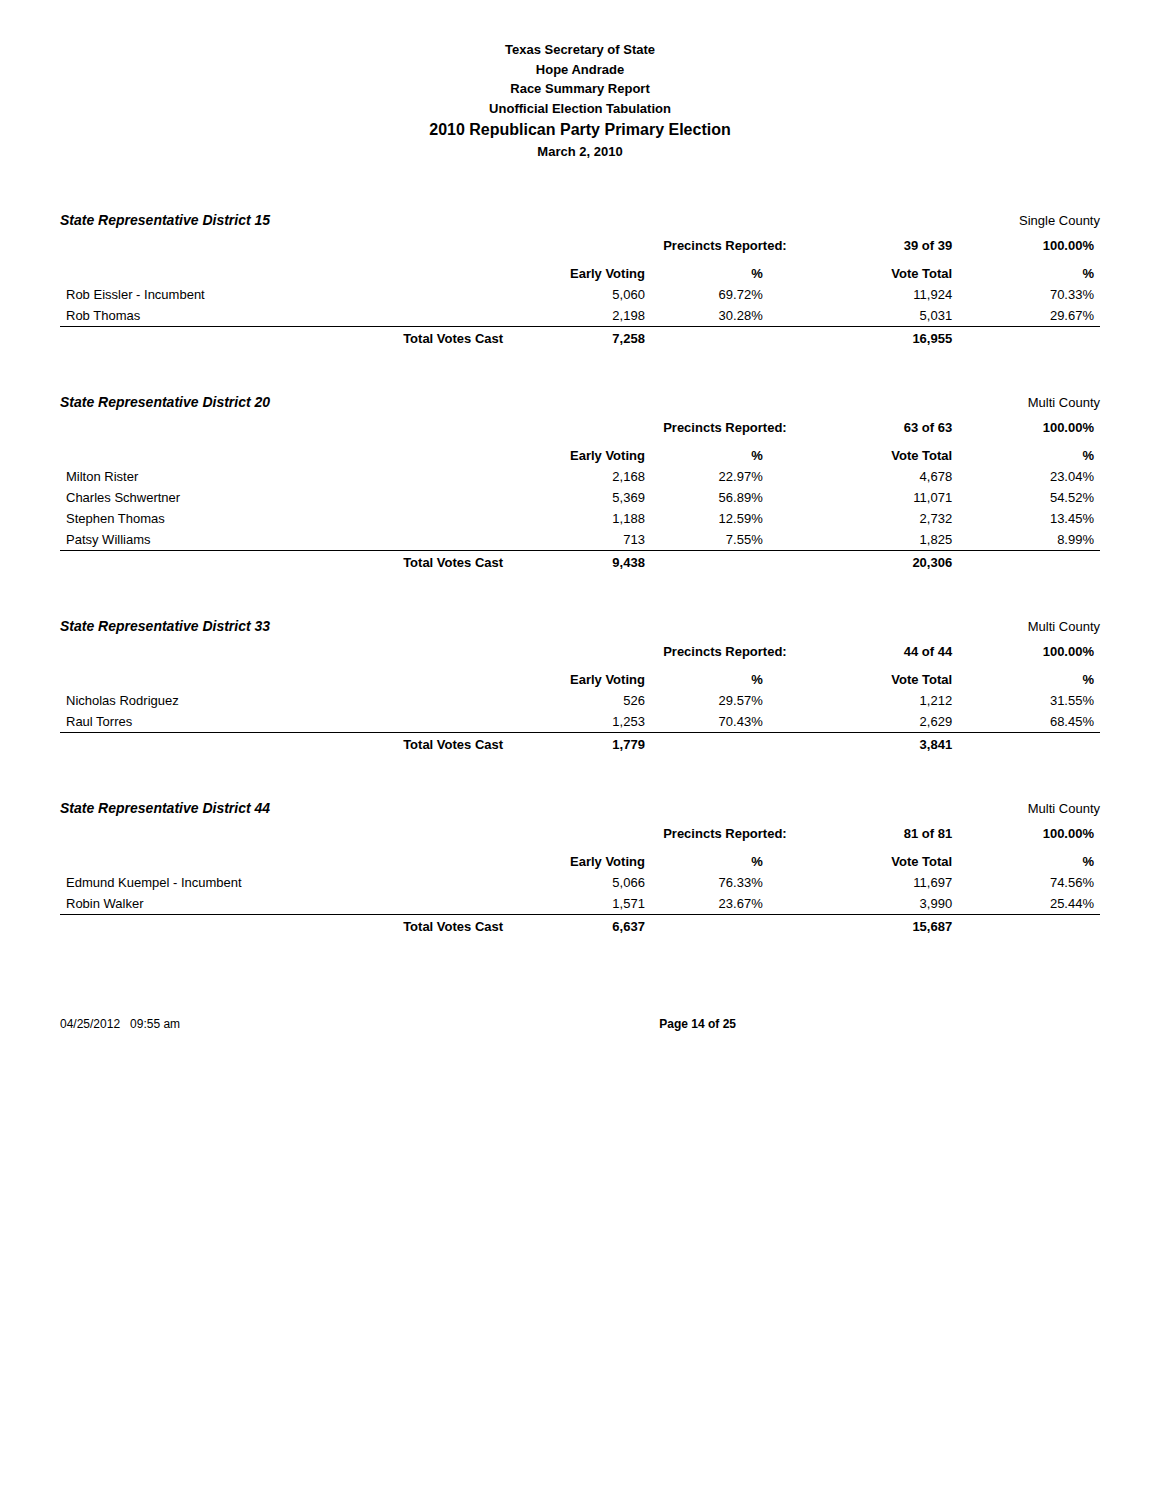Texas Secretary of State
Hope Andrade
Race Summary Report
Unofficial Election Tabulation
2010 Republican Party Primary Election
March 2, 2010
State Representative District 15 Single County
| Precincts Reported: | 39 of 39 | 100.00% |
| | Early Voting | % | Vote Total | % |
| Rob Eissler - Incumbent | 5,060 | 69.72% | 11,924 | 70.33% |
| Rob Thomas | 2,198 | 30.28% | 5,031 | 29.67% |
| Total Votes Cast | 7,258 | | 16,955 | |
State Representative District 20 Multi County
| Precincts Reported: | 63 of 63 | 100.00% |
| | Early Voting | % | Vote Total | % |
| Milton Rister | 2,168 | 22.97% | 4,678 | 23.04% |
| Charles Schwertner | 5,369 | 56.89% | 11,071 | 54.52% |
| Stephen Thomas | 1,188 | 12.59% | 2,732 | 13.45% |
| Patsy Williams | 713 | 7.55% | 1,825 | 8.99% |
| Total Votes Cast | 9,438 | | 20,306 | |
State Representative District 33 Multi County
| Precincts Reported: | 44 of 44 | 100.00% |
| | Early Voting | % | Vote Total | % |
| Nicholas Rodriguez | 526 | 29.57% | 1,212 | 31.55% |
| Raul Torres | 1,253 | 70.43% | 2,629 | 68.45% |
| Total Votes Cast | 1,779 | | 3,841 | |
State Representative District 44 Multi County
| Precincts Reported: | 81 of 81 | 100.00% |
| | Early Voting | % | Vote Total | % |
| Edmund Kuempel - Incumbent | 5,066 | 76.33% | 11,697 | 74.56% |
| Robin Walker | 1,571 | 23.67% | 3,990 | 25.44% |
| Total Votes Cast | 6,637 | | 15,687 | |
04/25/2012 09:55 am Page 14 of 25